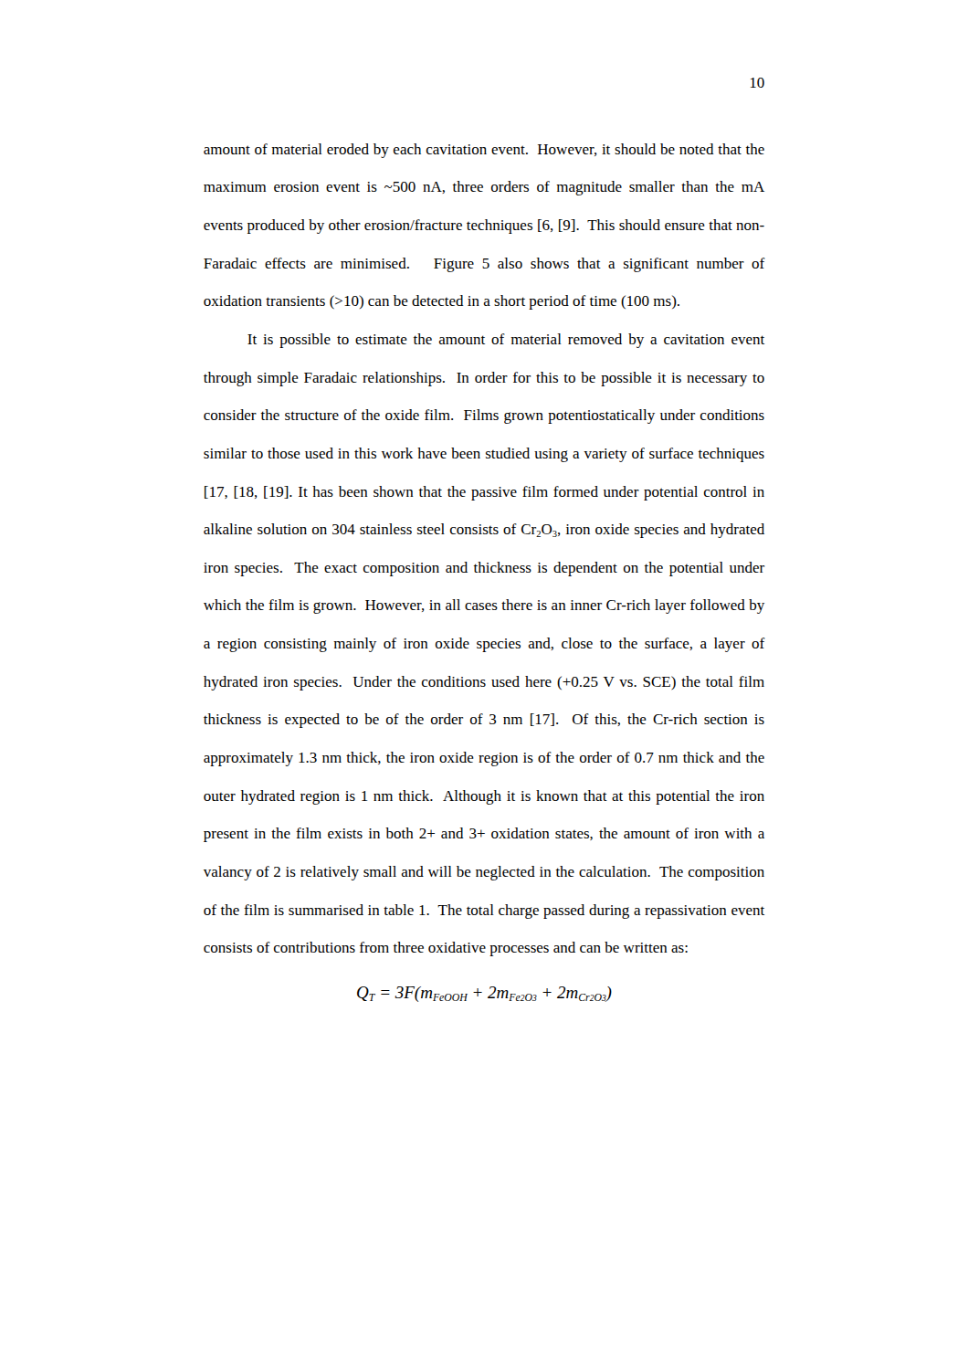10
amount of material eroded by each cavitation event. However, it should be noted that the maximum erosion event is ~500 nA, three orders of magnitude smaller than the mA events produced by other erosion/fracture techniques [6, [9]. This should ensure that non-Faradaic effects are minimised. Figure 5 also shows that a significant number of oxidation transients (>10) can be detected in a short period of time (100 ms).
It is possible to estimate the amount of material removed by a cavitation event through simple Faradaic relationships. In order for this to be possible it is necessary to consider the structure of the oxide film. Films grown potentiostatically under conditions similar to those used in this work have been studied using a variety of surface techniques [17, [18, [19]. It has been shown that the passive film formed under potential control in alkaline solution on 304 stainless steel consists of Cr2O3, iron oxide species and hydrated iron species. The exact composition and thickness is dependent on the potential under which the film is grown. However, in all cases there is an inner Cr-rich layer followed by a region consisting mainly of iron oxide species and, close to the surface, a layer of hydrated iron species. Under the conditions used here (+0.25 V vs. SCE) the total film thickness is expected to be of the order of 3 nm [17]. Of this, the Cr-rich section is approximately 1.3 nm thick, the iron oxide region is of the order of 0.7 nm thick and the outer hydrated region is 1 nm thick. Although it is known that at this potential the iron present in the film exists in both 2+ and 3+ oxidation states, the amount of iron with a valancy of 2 is relatively small and will be neglected in the calculation. The composition of the film is summarised in table 1. The total charge passed during a repassivation event consists of contributions from three oxidative processes and can be written as:
QT = 3F(mFeOOH + 2mFe2 O3 + 2mCr2 O3)